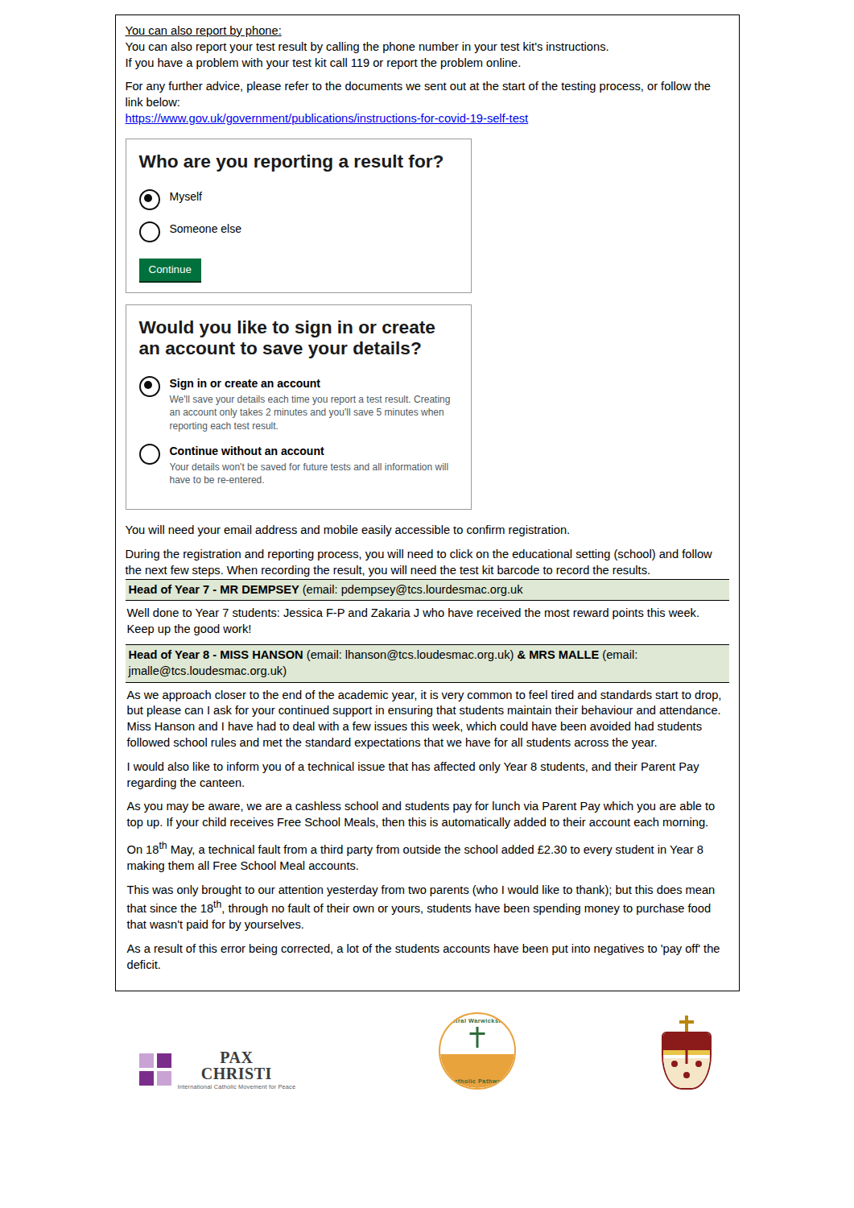You can also report by phone:
You can also report your test result by calling the phone number in your test kit's instructions.
If you have a problem with your test kit call 119 or report the problem online.
For any further advice, please refer to the documents we sent out at the start of the testing process, or follow the link below:
https://www.gov.uk/government/publications/instructions-for-covid-19-self-test
Who are you reporting a result for?
Myself
Someone else
Continue
Would you like to sign in or create an account to save your details?
Sign in or create an account We'll save your details each time you report a test result. Creating an account only takes 2 minutes and you'll save 5 minutes when reporting each test result.
Continue without an account Your details won't be saved for future tests and all information will have to be re-entered.
You will need your email address and mobile easily accessible to confirm registration.
During the registration and reporting process, you will need to click on the educational setting (school) and follow the next few steps. When recording the result, you will need the test kit barcode to record the results.
Head of Year 7 - MR DEMPSEY (email: pdempsey@tcs.lourdesmac.org.uk
Well done to Year 7 students: Jessica F-P and Zakaria J who have received the most reward points this week. Keep up the good work!
Head of Year 8 - MISS HANSON (email: lhanson@tcs.loudesmac.org.uk) & MRS MALLE (email: jmalle@tcs.loudesmac.org.uk)
As we approach closer to the end of the academic year, it is very common to feel tired and standards start to drop, but please can I ask for your continued support in ensuring that students maintain their behaviour and attendance. Miss Hanson and I have had to deal with a few issues this week, which could have been avoided had students followed school rules and met the standard expectations that we have for all students across the year.
I would also like to inform you of a technical issue that has affected only Year 8 students, and their Parent Pay regarding the canteen.
As you may be aware, we are a cashless school and students pay for lunch via Parent Pay which you are able to top up. If your child receives Free School Meals, then this is automatically added to their account each morning.
On 18th May, a technical fault from a third party from outside the school added £2.30 to every student in Year 8 making them all Free School Meal accounts.
This was only brought to our attention yesterday from two parents (who I would like to thank); but this does mean that since the 18th, through no fault of their own or yours, students have been spending money to purchase food that wasn't paid for by yourselves.
As a result of this error being corrected, a lot of the students accounts have been put into negatives to 'pay off' the deficit.
PAX CHRISTI International Catholic Movement for Peace
Central Warwickshire
Catholic Pathway